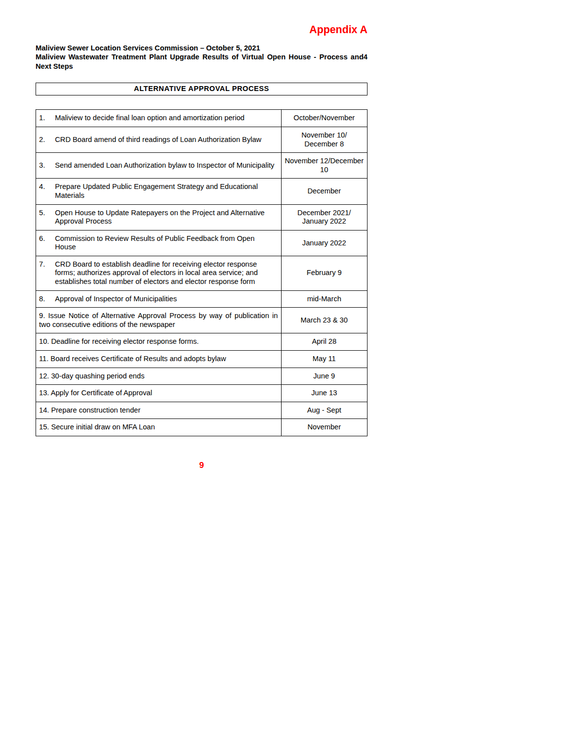Appendix A
Maliview Sewer Location Services Commission – October 5, 2021 4 Maliview Wastewater Treatment Plant Upgrade Results of Virtual Open House - Process and Next Steps
ALTERNATIVE APPROVAL PROCESS
| 1. Maliview to decide final loan option and amortization period | October/November |
| 2. CRD Board amend of third readings of Loan Authorization Bylaw | November 10/ December 8 |
| 3. Send amended Loan Authorization bylaw to Inspector of Municipality | November 12/December 10 |
| 4. Prepare Updated Public Engagement Strategy and Educational Materials | December |
| 5. Open House to Update Ratepayers on the Project and Alternative Approval Process | December 2021/ January 2022 |
| 6. Commission to Review Results of Public Feedback from Open House | January 2022 |
| 7. CRD Board to establish deadline for receiving elector response forms; authorizes approval of electors in local area service; and establishes total number of electors and elector response form | February 9 |
| 8. Approval of Inspector of Municipalities | mid-March |
| 9. Issue Notice of Alternative Approval Process by way of publication in two consecutive editions of the newspaper | March 23 & 30 |
| 10. Deadline for receiving elector response forms. | April 28 |
| 11. Board receives Certificate of Results and adopts bylaw | May 11 |
| 12. 30-day quashing period ends | June 9 |
| 13. Apply for Certificate of Approval | June 13 |
| 14. Prepare construction tender | Aug - Sept |
| 15. Secure initial draw on MFA Loan | November |
9